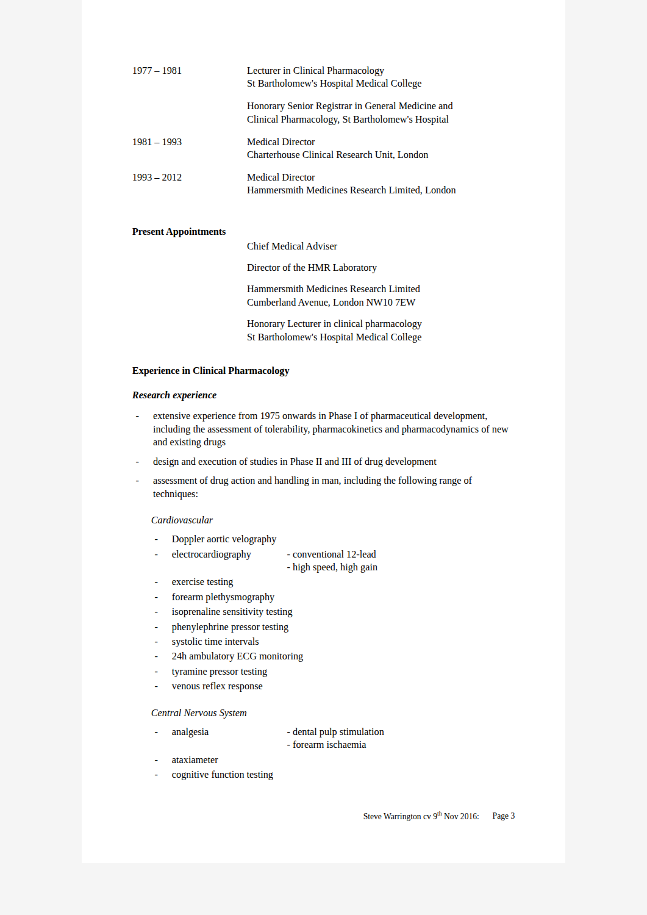| 1977 – 1981 | Lecturer in Clinical Pharmacology St Bartholomew's Hospital Medical College |
| | Honorary Senior Registrar in General Medicine and Clinical Pharmacology, St Bartholomew's Hospital |
| 1981 – 1993 | Medical Director Charterhouse Clinical Research Unit, London |
| 1993 – 2012 | Medical Director Hammersmith Medicines Research Limited, London |
Present Appointments
Chief Medical Adviser
Director of the HMR Laboratory
Hammersmith Medicines Research Limited
Cumberland Avenue, London NW10 7EW
Honorary Lecturer in clinical pharmacology
St Bartholomew's Hospital Medical College
Experience in Clinical Pharmacology
Research experience
extensive experience from 1975 onwards in Phase I of pharmaceutical development, including the assessment of tolerability, pharmacokinetics and pharmacodynamics of new and existing drugs
design and execution of studies in Phase II and III of drug development
assessment of drug action and handling in man, including the following range of techniques:
Cardiovascular
Doppler aortic velography
electrocardiography - conventional 12-lead - high speed, high gain
exercise testing
forearm plethysmography
isoprenaline sensitivity testing
phenylephrine pressor testing
systolic time intervals
24h ambulatory ECG monitoring
tyramine pressor testing
venous reflex response
Central Nervous System
analgesia - dental pulp stimulation - forearm ischaemia
ataxiameter
cognitive function testing
Steve Warrington cv 9th Nov 2016:Page 3